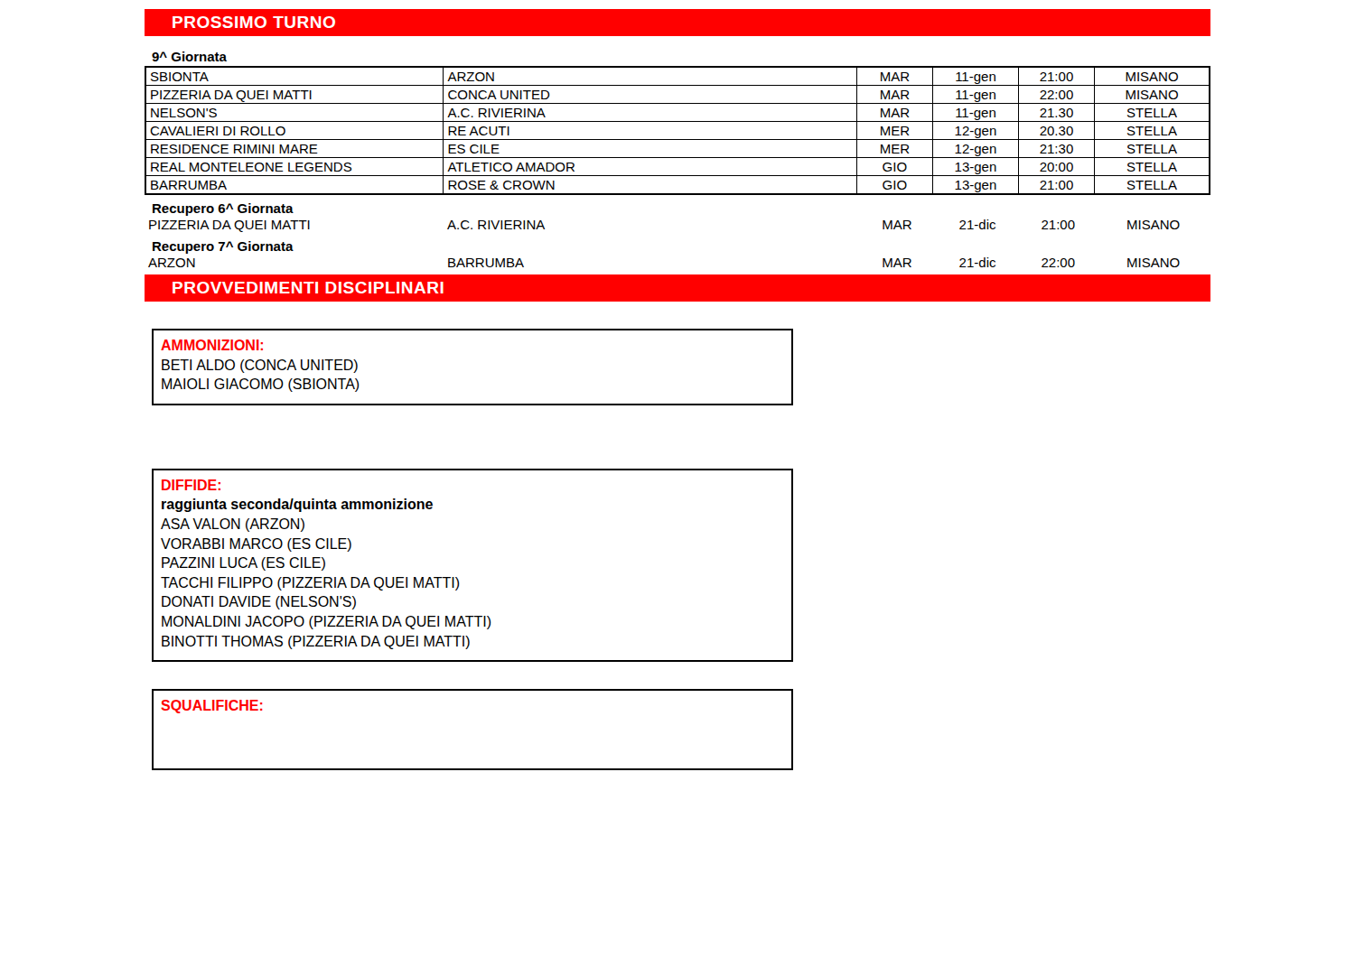PROSSIMO TURNO
9^ Giornata
| SBIONTA | ARZON | MAR | 11-gen | 21:00 | MISANO |
| PIZZERIA DA QUEI MATTI | CONCA UNITED | MAR | 11-gen | 22:00 | MISANO |
| NELSON'S | A.C. RIVIERINA | MAR | 11-gen | 21.30 | STELLA |
| CAVALIERI DI ROLLO | RE ACUTI | MER | 12-gen | 20.30 | STELLA |
| RESIDENCE RIMINI MARE | ES CILE | MER | 12-gen | 21:30 | STELLA |
| REAL MONTELEONE LEGENDS | ATLETICO AMADOR | GIO | 13-gen | 20:00 | STELLA |
| BARRUMBA | ROSE & CROWN | GIO | 13-gen | 21:00 | STELLA |
Recupero 6^ Giornata
| PIZZERIA DA QUEI MATTI | A.C. RIVIERINA | MAR | 21-dic | 21:00 | MISANO |
Recupero 7^ Giornata
| ARZON | BARRUMBA | MAR | 21-dic | 22:00 | MISANO |
PROVVEDIMENTI DISCIPLINARI
AMMONIZIONI:
BETI ALDO (CONCA UNITED)
MAIOLI GIACOMO (SBIONTA)
DIFFIDE:
raggiunta seconda/quinta ammonizione
ASA VALON (ARZON)
VORABBI MARCO (ES CILE)
PAZZINI LUCA (ES CILE)
TACCHI FILIPPO (PIZZERIA DA QUEI MATTI)
DONATI DAVIDE (NELSON'S)
MONALDINI JACOPO (PIZZERIA DA QUEI MATTI)
BINOTTI THOMAS (PIZZERIA DA QUEI MATTI)
SQUALIFICHE: